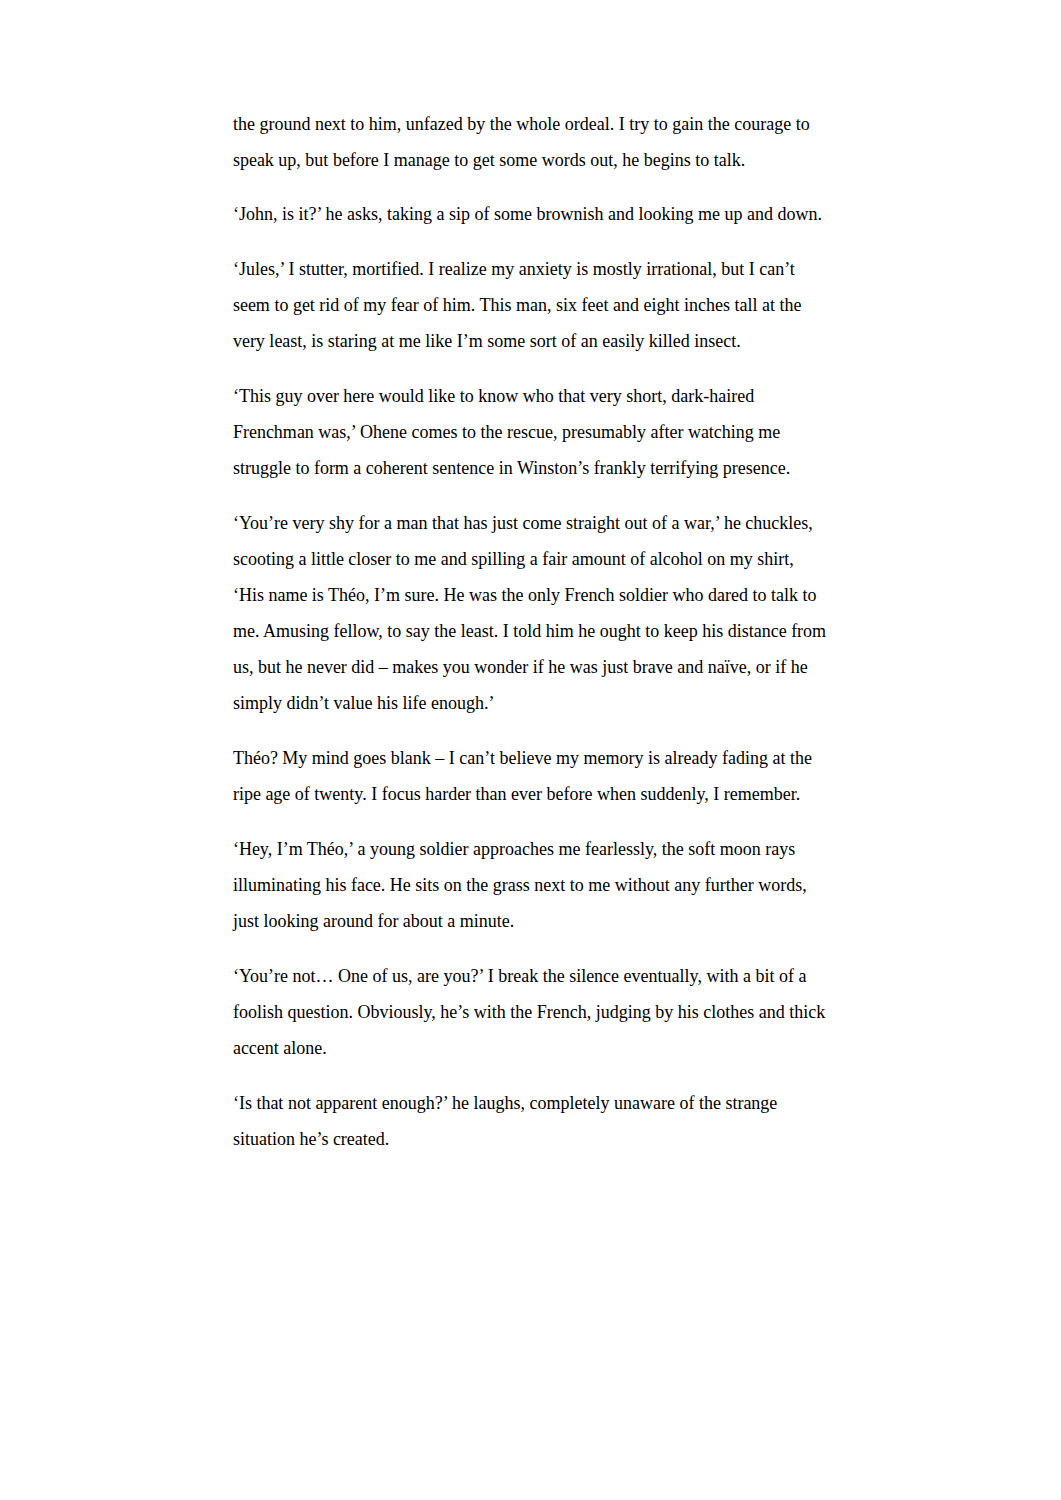the ground next to him, unfazed by the whole ordeal. I try to gain the courage to speak up, but before I manage to get some words out, he begins to talk.
‘John, is it?’ he asks, taking a sip of some brownish and looking me up and down.
‘Jules,’ I stutter, mortified. I realize my anxiety is mostly irrational, but I can’t seem to get rid of my fear of him. This man, six feet and eight inches tall at the very least, is staring at me like I’m some sort of an easily killed insect.
‘This guy over here would like to know who that very short, dark-haired Frenchman was,’ Ohene comes to the rescue, presumably after watching me struggle to form a coherent sentence in Winston’s frankly terrifying presence.
‘You’re very shy for a man that has just come straight out of a war,’ he chuckles, scooting a little closer to me and spilling a fair amount of alcohol on my shirt, ‘His name is Théo, I’m sure. He was the only French soldier who dared to talk to me. Amusing fellow, to say the least. I told him he ought to keep his distance from us, but he never did – makes you wonder if he was just brave and naïve, or if he simply didn’t value his life enough.’
Théo? My mind goes blank – I can’t believe my memory is already fading at the ripe age of twenty. I focus harder than ever before when suddenly, I remember.
‘Hey, I’m Théo,’ a young soldier approaches me fearlessly, the soft moon rays illuminating his face. He sits on the grass next to me without any further words, just looking around for about a minute.
‘You’re not… One of us, are you?’ I break the silence eventually, with a bit of a foolish question. Obviously, he’s with the French, judging by his clothes and thick accent alone.
‘Is that not apparent enough?’ he laughs, completely unaware of the strange situation he’s created.